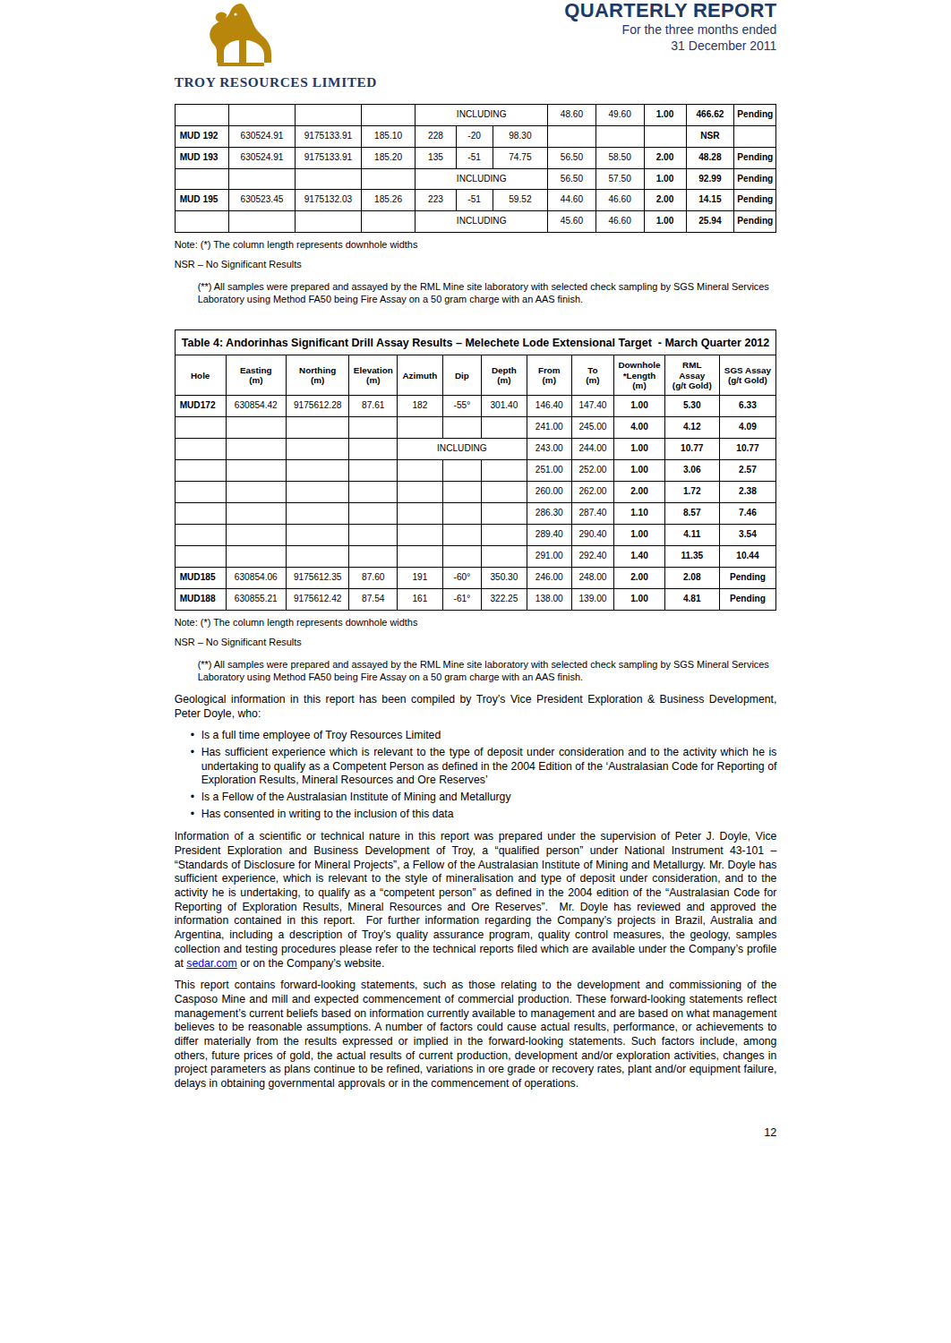TROY RESOURCES LIMITED
QUARTERLY REPORT
For the three months ended
31 December 2011
| | | | | INCLUDING | 48.60 | 49.60 | 1.00 | 466.62 | Pending |
| MUD 192 | 630524.91 | 9175133.91 | 185.10 | 228 | -20 | 98.30 | | | | NSR | |
| MUD 193 | 630524.91 | 9175133.91 | 185.20 | 135 | -51 | 74.75 | 56.50 | 58.50 | 2.00 | 48.28 | Pending |
| | | | | INCLUDING | 56.50 | 57.50 | 1.00 | 92.99 | Pending |
| MUD 195 | 630523.45 | 9175132.03 | 185.26 | 223 | -51 | 59.52 | 44.60 | 46.60 | 2.00 | 14.15 | Pending |
| | | | | INCLUDING | 45.60 | 46.60 | 1.00 | 25.94 | Pending |
Note: (*) The column length represents downhole widths
NSR – No Significant Results
(**) All samples were prepared and assayed by the RML Mine site laboratory with selected check sampling by SGS Mineral Services Laboratory using Method FA50 being Fire Assay on a 50 gram charge with an AAS finish.
Table 4: Andorinhas Significant Drill Assay Results – Melechete Lode Extensional Target - March Quarter 2012
| Hole | Easting (m) | Northing (m) | Elevation (m) | Azimuth | Dip | Depth (m) | From (m) | To (m) | Downhole *Length (m) | RML Assay (g/t Gold) | SGS Assay (g/t Gold) |
| --- | --- | --- | --- | --- | --- | --- | --- | --- | --- | --- | --- |
| MUD172 | 630854.42 | 9175612.28 | 87.61 | 182 | -55° | 301.40 | 146.40 | 147.40 | 1.00 | 5.30 | 6.33 |
| | | | | | | | 241.00 | 245.00 | 4.00 | 4.12 | 4.09 |
| | | | | INCLUDING | 243.00 | 244.00 | 1.00 | 10.77 | 10.77 |
| | | | | | | | 251.00 | 252.00 | 1.00 | 3.06 | 2.57 |
| | | | | | | | 260.00 | 262.00 | 2.00 | 1.72 | 2.38 |
| | | | | | | | 286.30 | 287.40 | 1.10 | 8.57 | 7.46 |
| | | | | | | | 289.40 | 290.40 | 1.00 | 4.11 | 3.54 |
| | | | | | | | 291.00 | 292.40 | 1.40 | 11.35 | 10.44 |
| MUD185 | 630854.06 | 9175612.35 | 87.60 | 191 | -60° | 350.30 | 246.00 | 248.00 | 2.00 | 2.08 | Pending |
| MUD188 | 630855.21 | 9175612.42 | 87.54 | 161 | -61° | 322.25 | 138.00 | 139.00 | 1.00 | 4.81 | Pending |
Note: (*) The column length represents downhole widths
NSR – No Significant Results
(**) All samples were prepared and assayed by the RML Mine site laboratory with selected check sampling by SGS Mineral Services Laboratory using Method FA50 being Fire Assay on a 50 gram charge with an AAS finish.
Geological information in this report has been compiled by Troy’s Vice President Exploration & Business Development, Peter Doyle, who:
Is a full time employee of Troy Resources Limited
Has sufficient experience which is relevant to the type of deposit under consideration and to the activity which he is undertaking to qualify as a Competent Person as defined in the 2004 Edition of the ‘Australasian Code for Reporting of Exploration Results, Mineral Resources and Ore Reserves’
Is a Fellow of the Australasian Institute of Mining and Metallurgy
Has consented in writing to the inclusion of this data
Information of a scientific or technical nature in this report was prepared under the supervision of Peter J. Doyle, Vice President Exploration and Business Development of Troy, a “qualified person” under National Instrument 43-101 – “Standards of Disclosure for Mineral Projects”, a Fellow of the Australasian Institute of Mining and Metallurgy. Mr. Doyle has sufficient experience, which is relevant to the style of mineralisation and type of deposit under consideration, and to the activity he is undertaking, to qualify as a “competent person” as defined in the 2004 edition of the “Australasian Code for Reporting of Exploration Results, Mineral Resources and Ore Reserves”. Mr. Doyle has reviewed and approved the information contained in this report. For further information regarding the Company’s projects in Brazil, Australia and Argentina, including a description of Troy’s quality assurance program, quality control measures, the geology, samples collection and testing procedures please refer to the technical reports filed which are available under the Company’s profile at sedar.com or on the Company’s website.
This report contains forward-looking statements, such as those relating to the development and commissioning of the Casposo Mine and mill and expected commencement of commercial production. These forward-looking statements reflect management’s current beliefs based on information currently available to management and are based on what management believes to be reasonable assumptions. A number of factors could cause actual results, performance, or achievements to differ materially from the results expressed or implied in the forward-looking statements. Such factors include, among others, future prices of gold, the actual results of current production, development and/or exploration activities, changes in project parameters as plans continue to be refined, variations in ore grade or recovery rates, plant and/or equipment failure, delays in obtaining governmental approvals or in the commencement of operations.
12